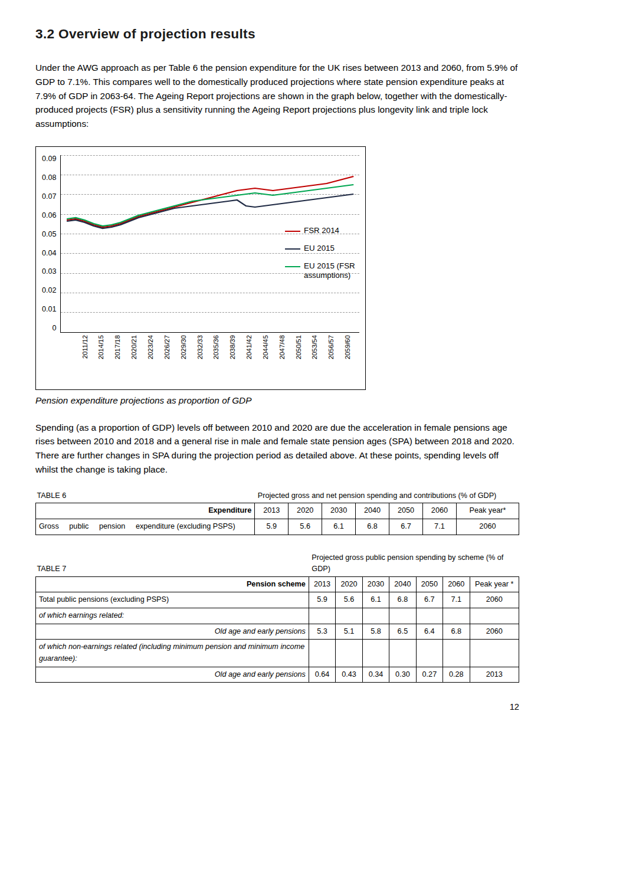3.2 Overview of projection results
Under the AWG approach as per Table 6 the pension expenditure for the UK rises between 2013 and 2060, from 5.9% of GDP to 7.1%. This compares well to the domestically produced projections where state pension expenditure peaks at 7.9% of GDP in 2063-64. The Ageing Report projections are shown in the graph below, together with the domestically-produced projects (FSR) plus a sensitivity running the Ageing Report projections plus longevity link and triple lock assumptions:
0.09
0.08
0.07
0.06
0.05
0.04
0.03
0.02
0.01
0
2011/12 2014/15 2017/18 2020/21 2023/24 2026/27 2029/30 2032/33 2035/36 2038/39 2041/42 2044/45 2047/48 2050/51 2053/54 2056/57 2059/60
FSR 2014
EU 2015
EU 2015 (FSR assumptions)
Pension expenditure projections as proportion of GDP
Spending (as a proportion of GDP) levels off between 2010 and 2020 are due the acceleration in female pensions age rises between 2010 and 2018 and a general rise in male and female state pension ages (SPA) between 2018 and 2020. There are further changes in SPA during the projection period as detailed above. At these points, spending levels off whilst the change is taking place.
| TABLE 6 | Projected gross and net pension spending and contributions (% of GDP) |
| Expenditure | 2013 | 2020 | 2030 | 2040 | 2050 | 2060 | Peak year* |
| Gross public pension expenditure (excluding PSPS) | 5.9 | 5.6 | 6.1 | 6.8 | 6.7 | 7.1 | 2060 |
| TABLE 7 | Projected gross public pension spending by scheme (% of GDP) |
| Pension scheme | 2013 | 2020 | 2030 | 2040 | 2050 | 2060 | Peak year * |
| Total public pensions (excluding PSPS) | 5.9 | 5.6 | 6.1 | 6.8 | 6.7 | 7.1 | 2060 |
| of which earnings related: | | | | | | | |
| Old age and early pensions | 5.3 | 5.1 | 5.8 | 6.5 | 6.4 | 6.8 | 2060 |
| of which non-earnings related (including minimum pension and minimum income guarantee): | | | | | | | |
| Old age and early pensions | 0.64 | 0.43 | 0.34 | 0.30 | 0.27 | 0.28 | 2013 |
12